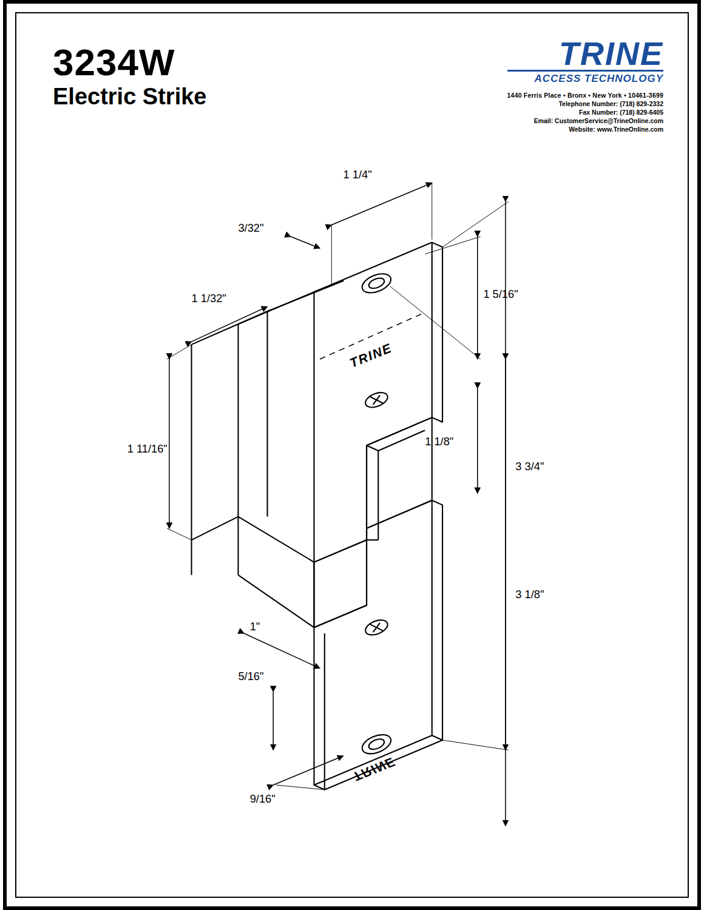3234W
Electric Strike
TRINE
ACCESS TECHNOLOGY
1440 Ferris Place • Bronx • New York • 10461-3699
Telephone Number: (718) 829-2332
Fax Number: (718) 829-6405
Email: CustomerService@TrineOnline.com
Website: www.TrineOnline.com
TRINE TRINE 1 1/4" 3/32" 1 5/16" 3 3/4" 1 1/8" 3 1/8" 1 1/32" 1 11/16" 1" 5/16" 9/16"